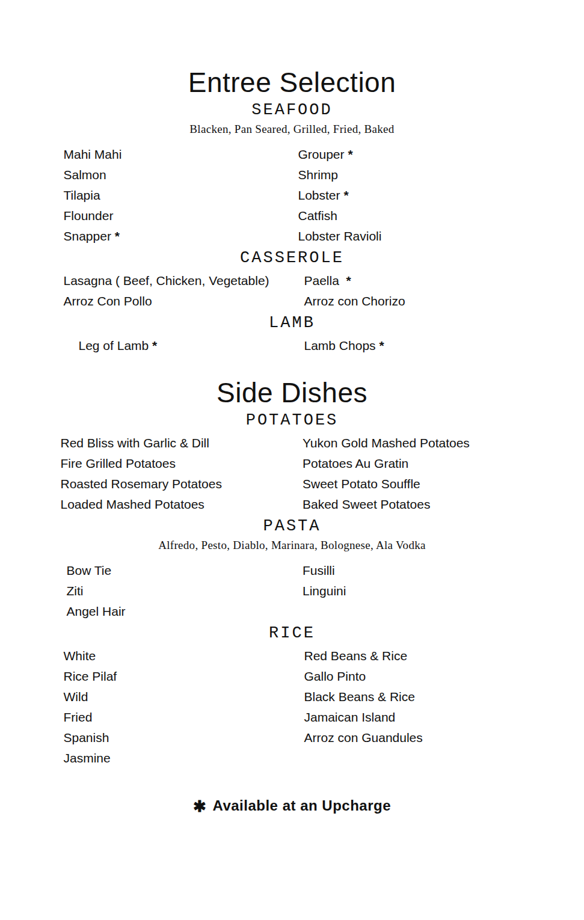Entree Selection
Seafood
Blacken, Pan Seared, Grilled, Fried, Baked
Mahi Mahi
Salmon
Tilapia
Flounder
Snapper *
Grouper *
Shrimp
Lobster *
Catfish
Lobster Ravioli
Casserole
Lasagna ( Beef, Chicken, Vegetable) Paella *
Arroz Con Pollo Arroz con Chorizo
Lamb
Leg of Lamb * Lamb Chops *
Side Dishes
Potatoes
Red Bliss with Garlic & Dill
Fire Grilled Potatoes
Roasted Rosemary Potatoes
Loaded Mashed Potatoes
Yukon Gold Mashed Potatoes
Potatoes Au Gratin
Sweet Potato Souffle
Baked Sweet Potatoes
Pasta
Alfredo, Pesto, Diablo, Marinara, Bolognese, Ala Vodka
Bow Tie
Ziti
Angel Hair
Fusilli
Linguini
Rice
White
Rice Pilaf
Wild
Fried
Spanish
Jasmine
Red Beans & Rice
Gallo Pinto
Black Beans & Rice
Jamaican Island
Arroz con Guandules
✱Available at an Upcharge